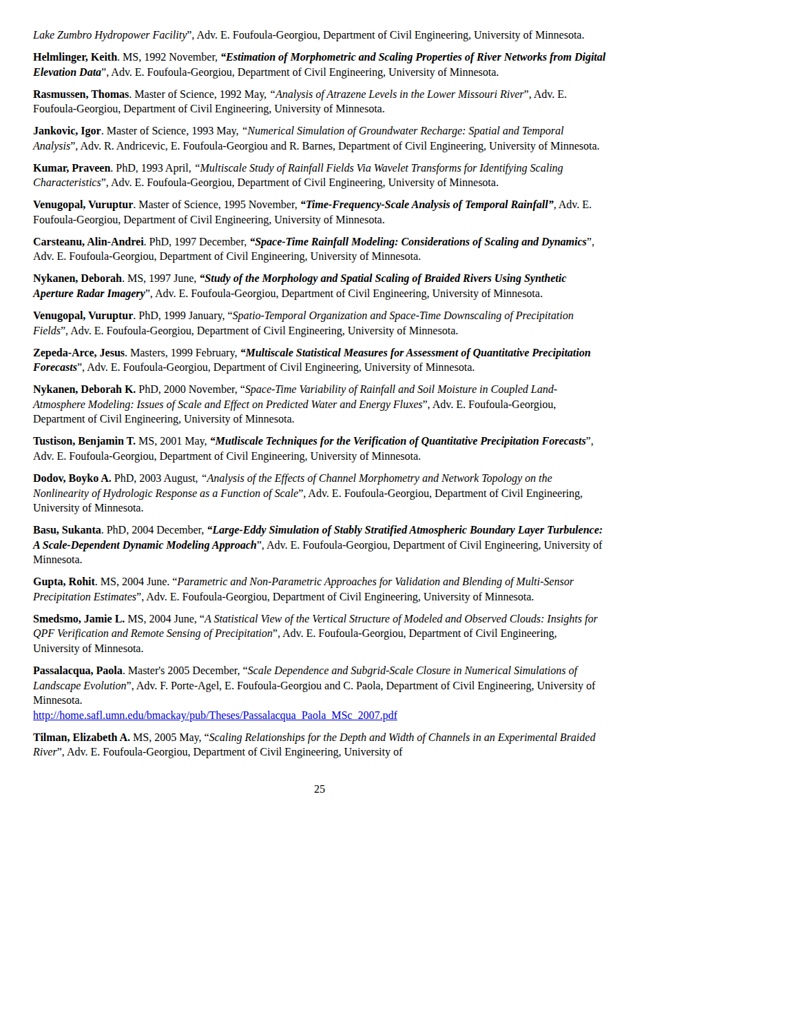Lake Zumbro Hydropower Facility”, Adv. E. Foufoula-Georgiou, Department of Civil Engineering, University of Minnesota.
Helmlinger, Keith. MS, 1992 November, “Estimation of Morphometric and Scaling Properties of River Networks from Digital Elevation Data”, Adv. E. Foufoula-Georgiou, Department of Civil Engineering, University of Minnesota.
Rasmussen, Thomas. Master of Science, 1992 May, “Analysis of Atrazene Levels in the Lower Missouri River”, Adv. E. Foufoula-Georgiou, Department of Civil Engineering, University of Minnesota.
Jankovic, Igor. Master of Science, 1993 May, “Numerical Simulation of Groundwater Recharge: Spatial and Temporal Analysis”, Adv. R. Andricevic, E. Foufoula-Georgiou and R. Barnes, Department of Civil Engineering, University of Minnesota.
Kumar, Praveen. PhD, 1993 April, “Multiscale Study of Rainfall Fields Via Wavelet Transforms for Identifying Scaling Characteristics”, Adv. E. Foufoula-Georgiou, Department of Civil Engineering, University of Minnesota.
Venugopal, Vuruptur. Master of Science, 1995 November, “Time-Frequency-Scale Analysis of Temporal Rainfall”, Adv. E. Foufoula-Georgiou, Department of Civil Engineering, University of Minnesota.
Carsteanu, Alin-Andrei. PhD, 1997 December, “Space-Time Rainfall Modeling: Considerations of Scaling and Dynamics”, Adv. E. Foufoula-Georgiou, Department of Civil Engineering, University of Minnesota.
Nykanen, Deborah. MS, 1997 June, “Study of the Morphology and Spatial Scaling of Braided Rivers Using Synthetic Aperture Radar Imagery”, Adv. E. Foufoula-Georgiou, Department of Civil Engineering, University of Minnesota.
Venugopal, Vuruptur. PhD, 1999 January, “Spatio-Temporal Organization and Space-Time Downscaling of Precipitation Fields”, Adv. E. Foufoula-Georgiou, Department of Civil Engineering, University of Minnesota.
Zepeda-Arce, Jesus. Masters, 1999 February, “Multiscale Statistical Measures for Assessment of Quantitative Precipitation Forecasts”, Adv. E. Foufoula-Georgiou, Department of Civil Engineering, University of Minnesota.
Nykanen, Deborah K. PhD, 2000 November, “Space-Time Variability of Rainfall and Soil Moisture in Coupled Land-Atmosphere Modeling: Issues of Scale and Effect on Predicted Water and Energy Fluxes”, Adv. E. Foufoula-Georgiou, Department of Civil Engineering, University of Minnesota.
Tustison, Benjamin T. MS, 2001 May, “Mutliscale Techniques for the Verification of Quantitative Precipitation Forecasts”, Adv. E. Foufoula-Georgiou, Department of Civil Engineering, University of Minnesota.
Dodov, Boyko A. PhD, 2003 August, “Analysis of the Effects of Channel Morphometry and Network Topology on the Nonlinearity of Hydrologic Response as a Function of Scale”, Adv. E. Foufoula-Georgiou, Department of Civil Engineering, University of Minnesota.
Basu, Sukanta. PhD, 2004 December, “Large-Eddy Simulation of Stably Stratified Atmospheric Boundary Layer Turbulence: A Scale-Dependent Dynamic Modeling Approach”, Adv. E. Foufoula-Georgiou, Department of Civil Engineering, University of Minnesota.
Gupta, Rohit. MS, 2004 June. “Parametric and Non-Parametric Approaches for Validation and Blending of Multi-Sensor Precipitation Estimates”, Adv. E. Foufoula-Georgiou, Department of Civil Engineering, University of Minnesota.
Smedsmo, Jamie L. MS, 2004 June, “A Statistical View of the Vertical Structure of Modeled and Observed Clouds: Insights for QPF Verification and Remote Sensing of Precipitation”, Adv. E. Foufoula-Georgiou, Department of Civil Engineering, University of Minnesota.
Passalacqua, Paola. Master's 2005 December, “Scale Dependence and Subgrid-Scale Closure in Numerical Simulations of Landscape Evolution”, Adv. F. Porte-Agel, E. Foufoula-Georgiou and C. Paola, Department of Civil Engineering, University of Minnesota.
http://home.safl.umn.edu/bmackay/pub/Theses/Passalacqua_Paola_MSc_2007.pdf
Tilman, Elizabeth A. MS, 2005 May, “Scaling Relationships for the Depth and Width of Channels in an Experimental Braided River”, Adv. E. Foufoula-Georgiou, Department of Civil Engineering, University of
25